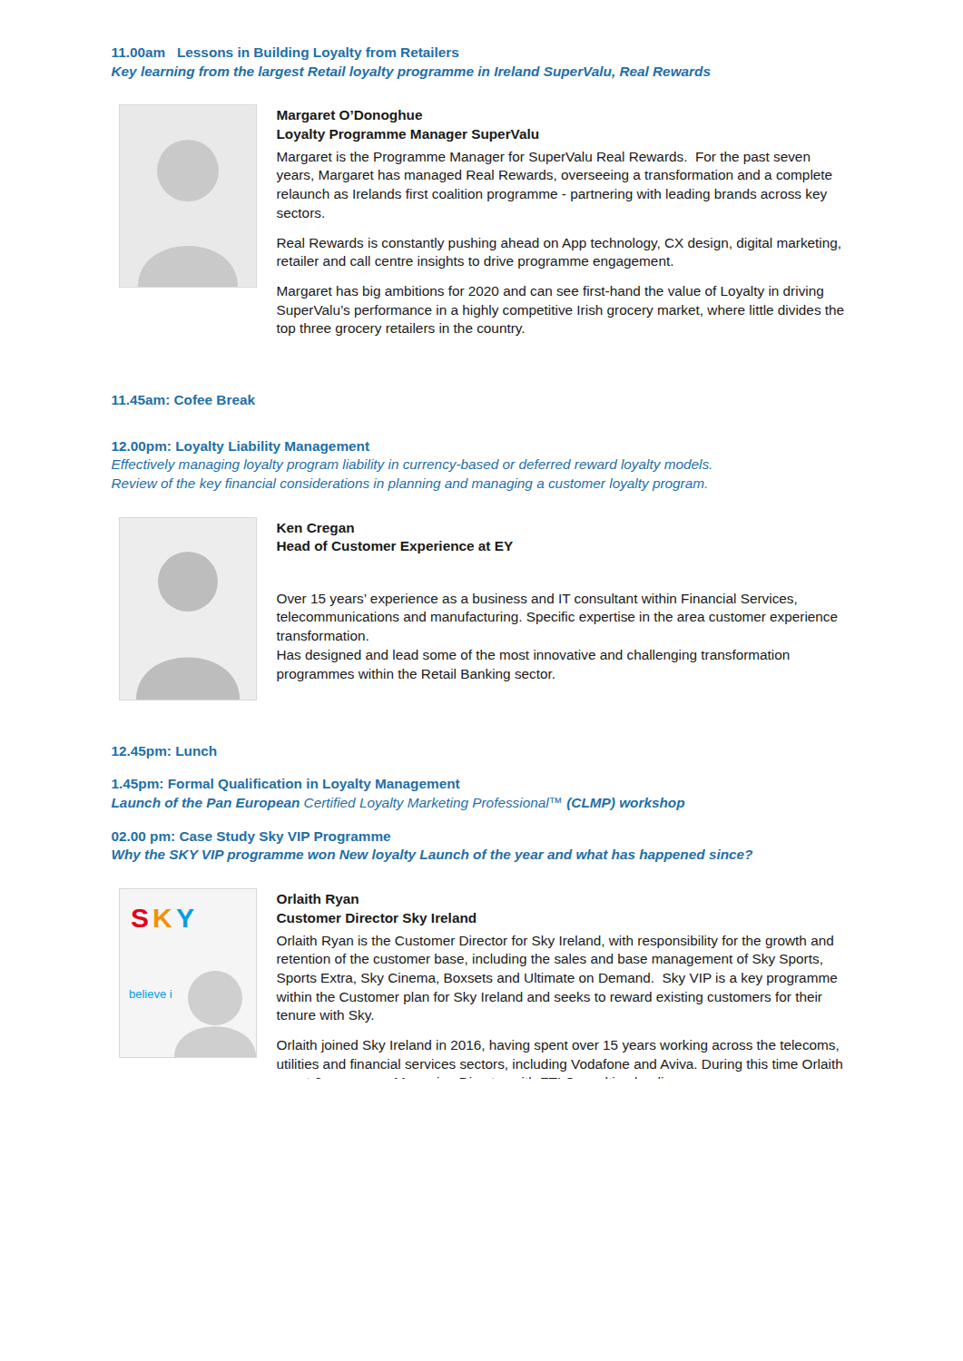11.00am Lessons in Building Loyalty from Retailers
Key learning from the largest Retail loyalty programme in Ireland SuperValu, Real Rewards
Margaret O’Donoghue
Loyalty Programme Manager SuperValu
Margaret is the Programme Manager for SuperValu Real Rewards. For the past seven years, Margaret has managed Real Rewards, overseeing a transformation and a complete relaunch as Irelands first coalition programme - partnering with leading brands across key sectors.
Real Rewards is constantly pushing ahead on App technology, CX design, digital marketing, retailer and call centre insights to drive programme engagement.
Margaret has big ambitions for 2020 and can see first-hand the value of Loyalty in driving SuperValu’s performance in a highly competitive Irish grocery market, where little divides the top three grocery retailers in the country.
11.45am: Cofee Break
12.00pm: Loyalty Liability Management
Effectively managing loyalty program liability in currency-based or deferred reward loyalty models.
Review of the key financial considerations in planning and managing a customer loyalty program.
Ken Cregan
Head of Customer Experience at EY
Over 15 years’ experience as a business and IT consultant within Financial Services, telecommunications and manufacturing. Specific expertise in the area customer experience transformation.
Has designed and lead some of the most innovative and challenging transformation programmes within the Retail Banking sector.
12.45pm: Lunch
1.45pm: Formal Qualification in Loyalty Management
Launch of the Pan European Certified Loyalty Marketing Professional™ (CLMP) workshop
02.00 pm: Case Study Sky VIP Programme
Why the SKY VIP programme won New loyalty Launch of the year and what has happened since?
Orlaith Ryan
Customer Director Sky Ireland
Orlaith Ryan is the Customer Director for Sky Ireland, with responsibility for the growth and retention of the customer base, including the sales and base management of Sky Sports, Sports Extra, Sky Cinema, Boxsets and Ultimate on Demand. Sky VIP is a key programme within the Customer plan for Sky Ireland and seeks to reward existing customers for their tenure with Sky.
Orlaith joined Sky Ireland in 2016, having spent over 15 years working across the telecoms, utilities and financial services sectors, including Vodafone and Aviva. During this time Orlaith spent 6 years as a Managing Director with FTI Consulting leading